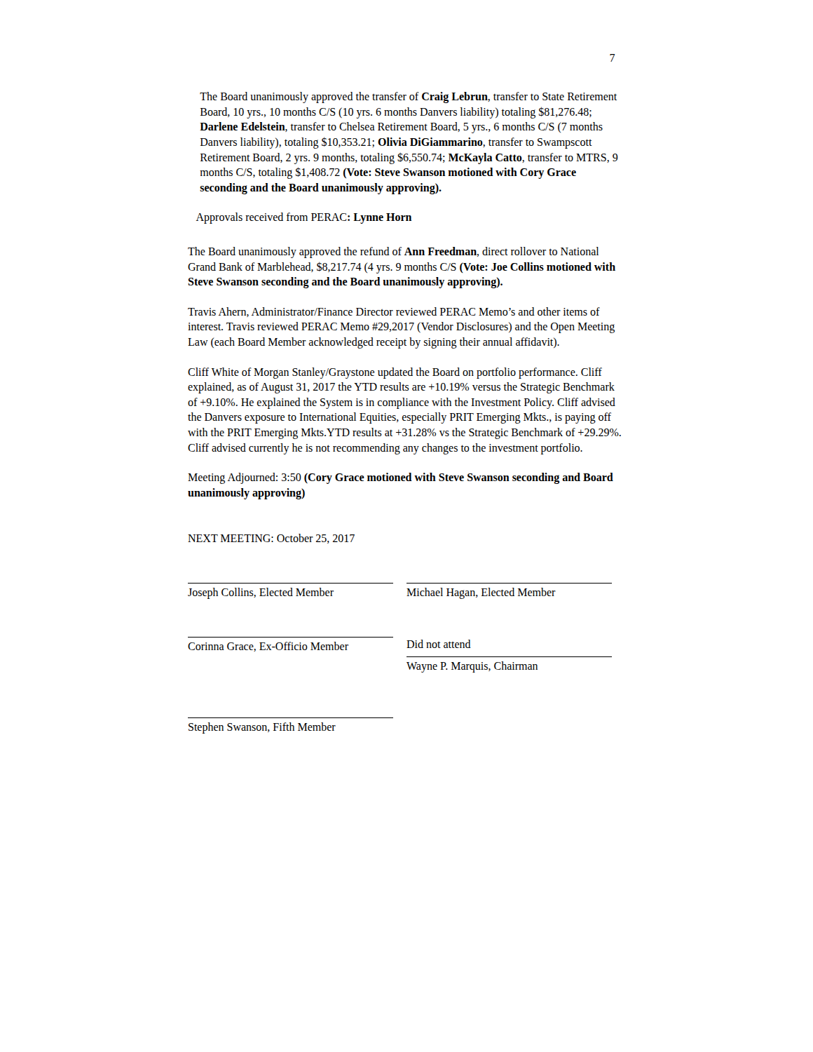7
The Board unanimously approved the transfer of Craig Lebrun, transfer to State Retirement Board, 10 yrs., 10 months C/S (10 yrs. 6 months Danvers liability) totaling $81,276.48; Darlene Edelstein, transfer to Chelsea Retirement Board, 5 yrs., 6 months C/S (7 months Danvers liability), totaling $10,353.21; Olivia DiGiammarino, transfer to Swampscott Retirement Board, 2 yrs. 9 months, totaling $6,550.74; McKayla Catto, transfer to MTRS, 9 months C/S, totaling $1,408.72 (Vote: Steve Swanson motioned with Cory Grace seconding and the Board unanimously approving).
Approvals received from PERAC: Lynne Horn
The Board unanimously approved the refund of Ann Freedman, direct rollover to National Grand Bank of Marblehead, $8,217.74 (4 yrs. 9 months C/S (Vote: Joe Collins motioned with Steve Swanson seconding and the Board unanimously approving).
Travis Ahern, Administrator/Finance Director reviewed PERAC Memo’s and other items of interest. Travis reviewed PERAC Memo #29,2017 (Vendor Disclosures) and the Open Meeting Law (each Board Member acknowledged receipt by signing their annual affidavit).
Cliff White of Morgan Stanley/Graystone updated the Board on portfolio performance. Cliff explained, as of August 31, 2017 the YTD results are +10.19% versus the Strategic Benchmark of +9.10%. He explained the System is in compliance with the Investment Policy. Cliff advised the Danvers exposure to International Equities, especially PRIT Emerging Mkts., is paying off with the PRIT Emerging Mkts.YTD results at +31.28% vs the Strategic Benchmark of +29.29%. Cliff advised currently he is not recommending any changes to the investment portfolio.
Meeting Adjourned: 3:50 (Cory Grace motioned with Steve Swanson seconding and Board unanimously approving)
NEXT MEETING: October 25, 2017
| Joseph Collins, Elected Member | Michael Hagan, Elected Member |
| Corinna Grace, Ex-Officio Member | Did not attend Wayne P. Marquis, Chairman |
| Stephen Swanson, Fifth Member | |